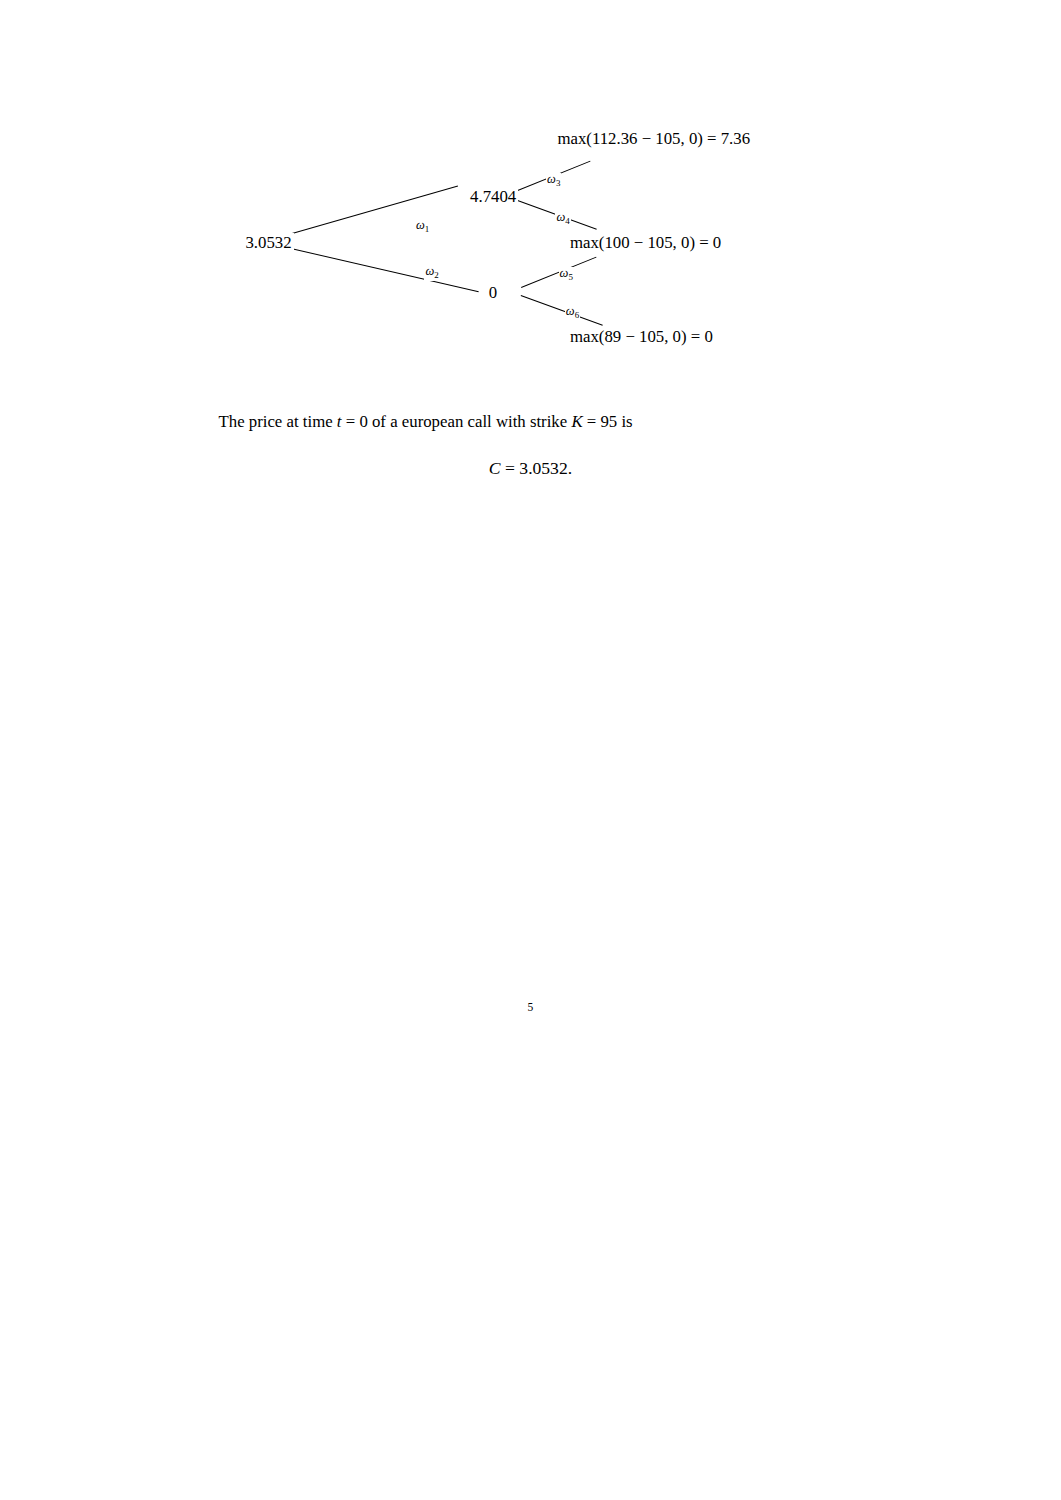3.0532
4.7404
0
max(112.36 − 105, 0) = 7.36
max(100 − 105, 0) = 0
max(89 − 105, 0) = 0
ω1
ω2
ω3
ω4
ω5
ω6
The price at time t = 0 of a european call with strike K = 95 is
C = 3.0532.
5